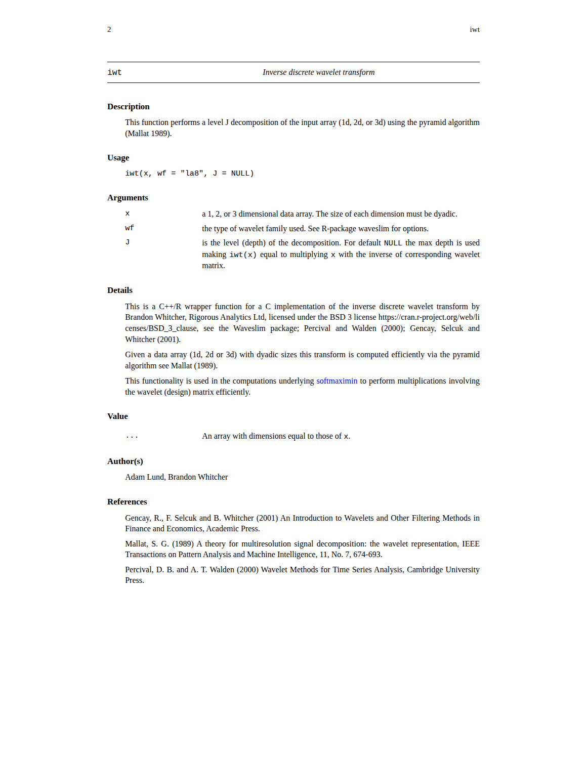2 iwt
iwt Inverse discrete wavelet transform
Description
This function performs a level J decomposition of the input array (1d, 2d, or 3d) using the pyramid algorithm (Mallat 1989).
Usage
iwt(x, wf = "la8", J = NULL)
Arguments
x
a 1, 2, or 3 dimensional data array. The size of each dimension must be dyadic.
wf
the type of wavelet family used. See R-package waveslim for options.
J
is the level (depth) of the decomposition. For default NULL the max depth is used making iwt(x) equal to multiplying x with the inverse of corresponding wavelet matrix.
Details
This is a C++/R wrapper function for a C implementation of the inverse discrete wavelet transform by Brandon Whitcher, Rigorous Analytics Ltd, licensed under the BSD 3 license https://cran.r-project.org/web/licenses/BSD_3_clause, see the Waveslim package; Percival and Walden (2000); Gencay, Selcuk and Whitcher (2001).
Given a data array (1d, 2d or 3d) with dyadic sizes this transform is computed efficiently via the pyramid algorithm see Mallat (1989).
This functionality is used in the computations underlying softmaximin to perform multiplications involving the wavelet (design) matrix efficiently.
Value
...
An array with dimensions equal to those of x.
Author(s)
Adam Lund, Brandon Whitcher
References
Gencay, R., F. Selcuk and B. Whitcher (2001) An Introduction to Wavelets and Other Filtering Methods in Finance and Economics, Academic Press.
Mallat, S. G. (1989) A theory for multiresolution signal decomposition: the wavelet representation, IEEE Transactions on Pattern Analysis and Machine Intelligence, 11, No. 7, 674-693.
Percival, D. B. and A. T. Walden (2000) Wavelet Methods for Time Series Analysis, Cambridge University Press.